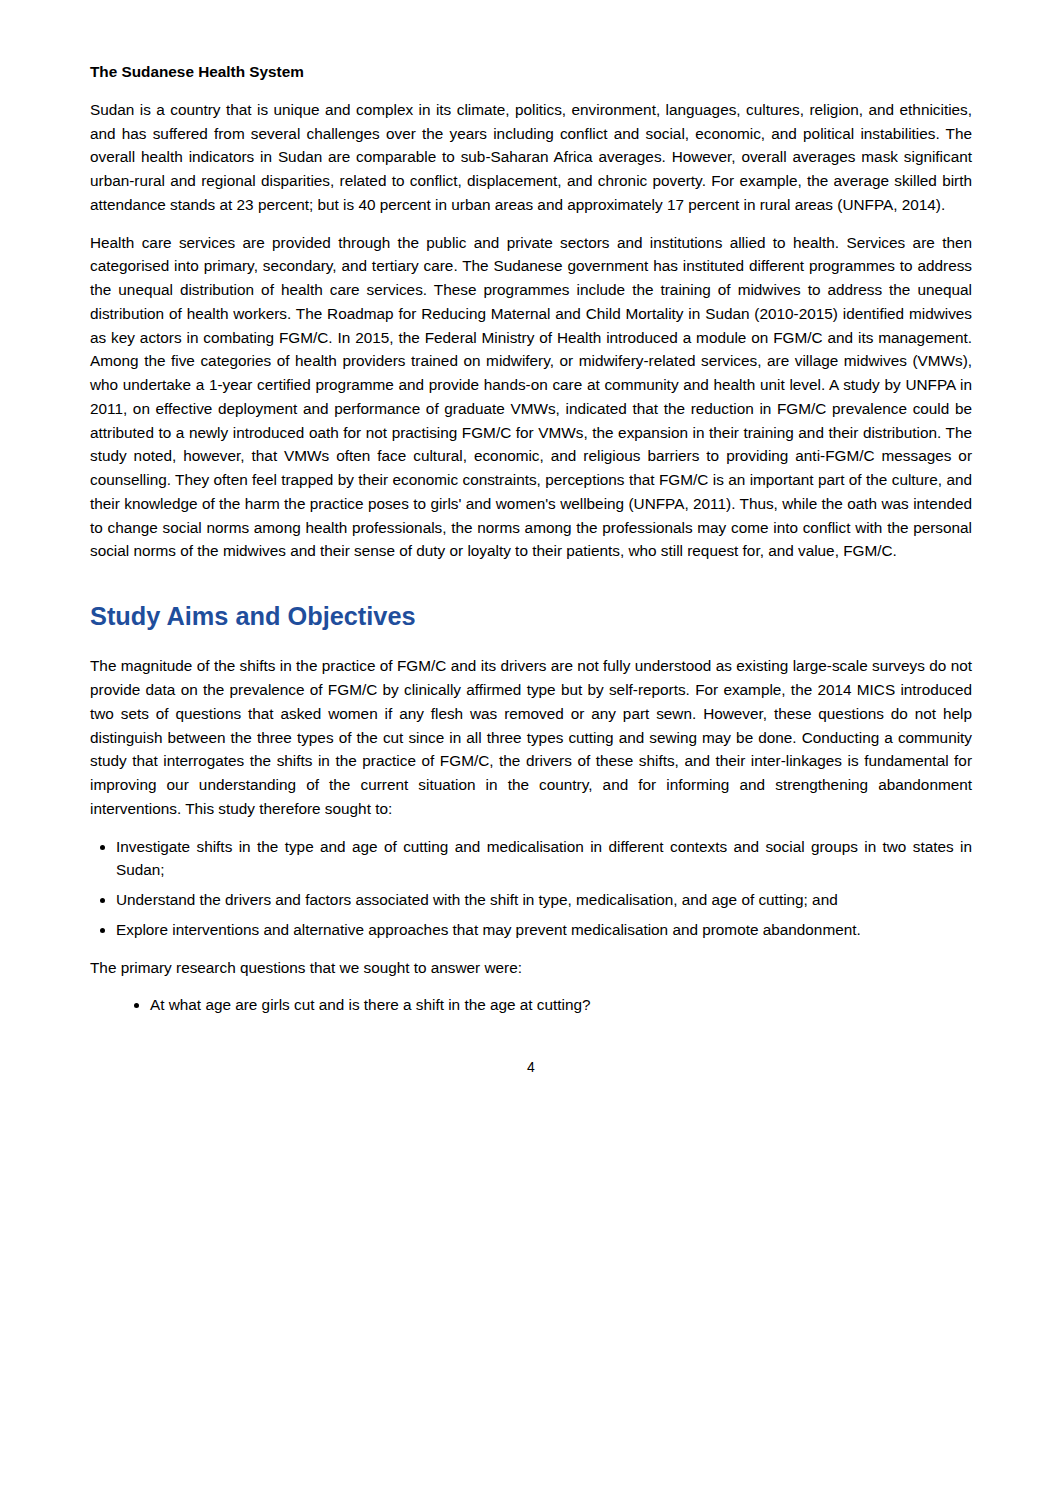The Sudanese Health System
Sudan is a country that is unique and complex in its climate, politics, environment, languages, cultures, religion, and ethnicities, and has suffered from several challenges over the years including conflict and social, economic, and political instabilities. The overall health indicators in Sudan are comparable to sub-Saharan Africa averages. However, overall averages mask significant urban-rural and regional disparities, related to conflict, displacement, and chronic poverty. For example, the average skilled birth attendance stands at 23 percent; but is 40 percent in urban areas and approximately 17 percent in rural areas (UNFPA, 2014).
Health care services are provided through the public and private sectors and institutions allied to health. Services are then categorised into primary, secondary, and tertiary care. The Sudanese government has instituted different programmes to address the unequal distribution of health care services. These programmes include the training of midwives to address the unequal distribution of health workers. The Roadmap for Reducing Maternal and Child Mortality in Sudan (2010-2015) identified midwives as key actors in combating FGM/C. In 2015, the Federal Ministry of Health introduced a module on FGM/C and its management. Among the five categories of health providers trained on midwifery, or midwifery-related services, are village midwives (VMWs), who undertake a 1-year certified programme and provide hands-on care at community and health unit level. A study by UNFPA in 2011, on effective deployment and performance of graduate VMWs, indicated that the reduction in FGM/C prevalence could be attributed to a newly introduced oath for not practising FGM/C for VMWs, the expansion in their training and their distribution. The study noted, however, that VMWs often face cultural, economic, and religious barriers to providing anti-FGM/C messages or counselling. They often feel trapped by their economic constraints, perceptions that FGM/C is an important part of the culture, and their knowledge of the harm the practice poses to girls' and women's wellbeing (UNFPA, 2011). Thus, while the oath was intended to change social norms among health professionals, the norms among the professionals may come into conflict with the personal social norms of the midwives and their sense of duty or loyalty to their patients, who still request for, and value, FGM/C.
Study Aims and Objectives
The magnitude of the shifts in the practice of FGM/C and its drivers are not fully understood as existing large-scale surveys do not provide data on the prevalence of FGM/C by clinically affirmed type but by self-reports. For example, the 2014 MICS introduced two sets of questions that asked women if any flesh was removed or any part sewn. However, these questions do not help distinguish between the three types of the cut since in all three types cutting and sewing may be done. Conducting a community study that interrogates the shifts in the practice of FGM/C, the drivers of these shifts, and their inter-linkages is fundamental for improving our understanding of the current situation in the country, and for informing and strengthening abandonment interventions. This study therefore sought to:
Investigate shifts in the type and age of cutting and medicalisation in different contexts and social groups in two states in Sudan;
Understand the drivers and factors associated with the shift in type, medicalisation, and age of cutting; and
Explore interventions and alternative approaches that may prevent medicalisation and promote abandonment.
The primary research questions that we sought to answer were:
At what age are girls cut and is there a shift in the age at cutting?
4